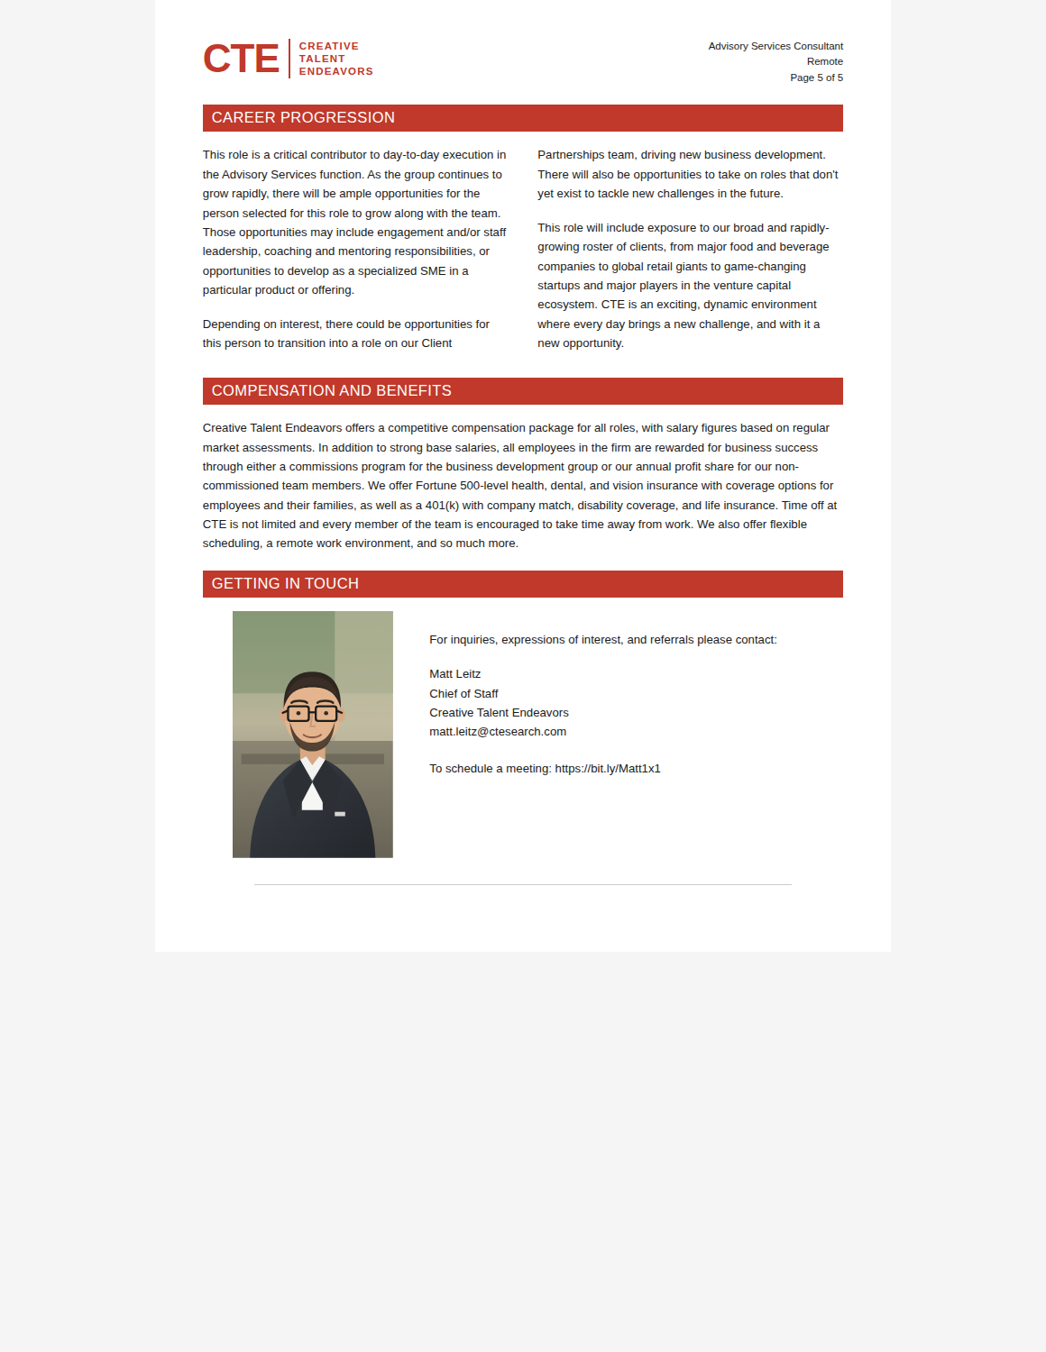CTE
Creative
Talent
Endeavors
Advisory Services Consultant
Remote
Page 5 of 5
Career Progression
This role is a critical contributor to day-to-day execution in the Advisory Services function. As the group continues to grow rapidly, there will be ample opportunities for the person selected for this role to grow along with the team. Those opportunities may include engagement and/or staff leadership, coaching and mentoring responsibilities, or opportunities to develop as a specialized SME in a particular product or offering.
Depending on interest, there could be opportunities for this person to transition into a role on our Client Partnerships team, driving new business development. There will also be opportunities to take on roles that don't yet exist to tackle new challenges in the future.
This role will include exposure to our broad and rapidly-growing roster of clients, from major food and beverage companies to global retail giants to game-changing startups and major players in the venture capital ecosystem. CTE is an exciting, dynamic environment where every day brings a new challenge, and with it a new opportunity.
Compensation and Benefits
Creative Talent Endeavors offers a competitive compensation package for all roles, with salary figures based on regular market assessments. In addition to strong base salaries, all employees in the firm are rewarded for business success through either a commissions program for the business development group or our annual profit share for our non-commissioned team members. We offer Fortune 500-level health, dental, and vision insurance with coverage options for employees and their families, as well as a 401(k) with company match, disability coverage, and life insurance. Time off at CTE is not limited and every member of the team is encouraged to take time away from work. We also offer flexible scheduling, a remote work environment, and so much more.
Getting in Touch
For inquiries, expressions of interest, and referrals please contact:
Matt Leitz
Chief of Staff
Creative Talent Endeavors
matt.leitz@ctesearch.com
To schedule a meeting: https://bit.ly/Matt1x1